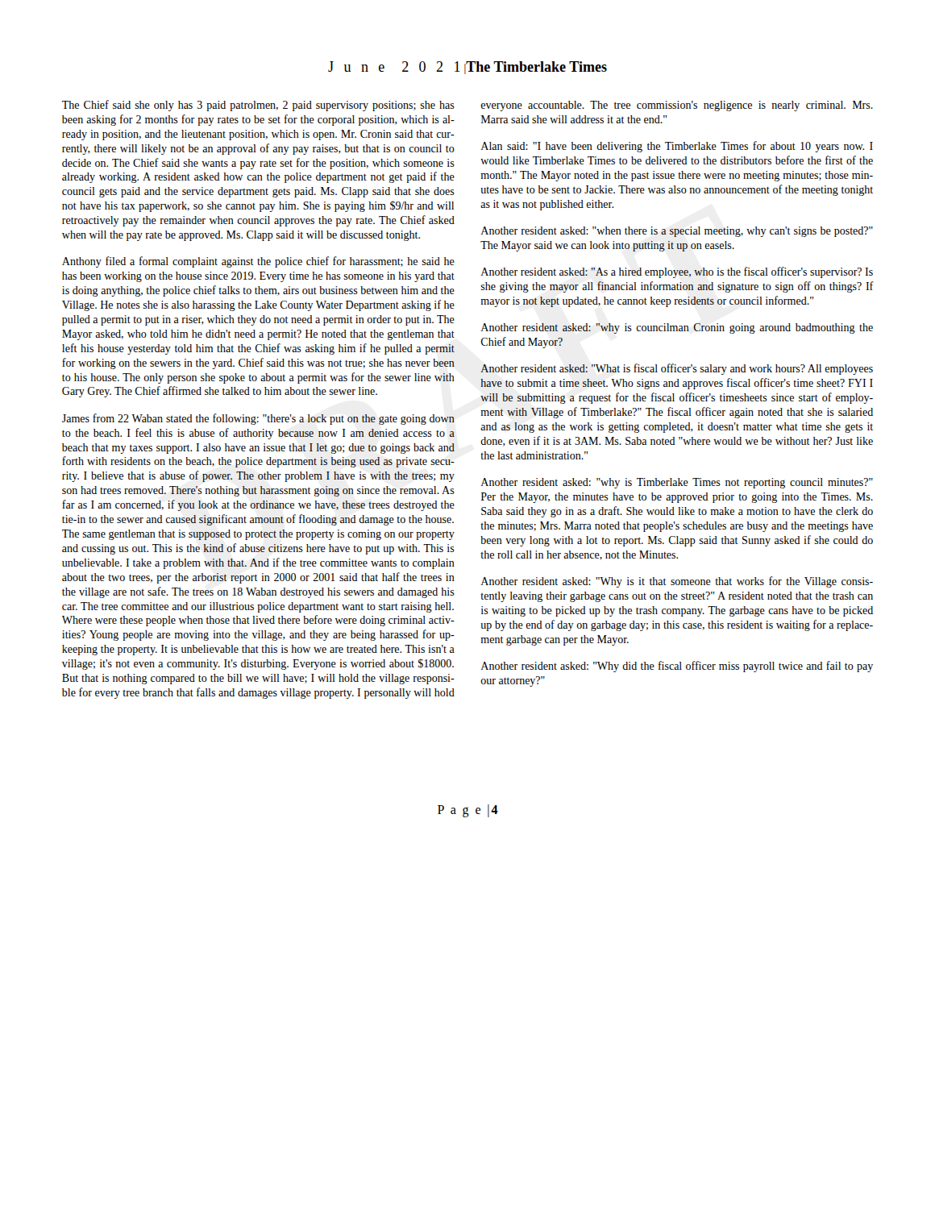DRAFT
J u n e 2 0 2 1|The Timberlake Times
The Chief said she only has 3 paid patrolmen, 2 paid supervisory positions; she has been asking for 2 months for pay rates to be set for the corporal position, which is already in position, and the lieutenant position, which is open. Mr. Cronin said that currently, there will likely not be an approval of any pay raises, but that is on council to decide on. The Chief said she wants a pay rate set for the position, which someone is already working. A resident asked how can the police department not get paid if the council gets paid and the service department gets paid. Ms. Clapp said that she does not have his tax paperwork, so she cannot pay him. She is paying him $9/hr and will retroactively pay the remainder when council approves the pay rate. The Chief asked when will the pay rate be approved. Ms. Clapp said it will be discussed tonight.
Anthony filed a formal complaint against the police chief for harassment; he said he has been working on the house since 2019. Every time he has someone in his yard that is doing anything, the police chief talks to them, airs out business between him and the Village. He notes she is also harassing the Lake County Water Department asking if he pulled a permit to put in a riser, which they do not need a permit in order to put in. The Mayor asked, who told him he didn't need a permit? He noted that the gentleman that left his house yesterday told him that the Chief was asking him if he pulled a permit for working on the sewers in the yard. Chief said this was not true; she has never been to his house. The only person she spoke to about a permit was for the sewer line with Gary Grey. The Chief affirmed she talked to him about the sewer line.
James from 22 Waban stated the following: "there's a lock put on the gate going down to the beach. I feel this is abuse of authority because now I am denied access to a beach that my taxes support. I also have an issue that I let go; due to goings back and forth with residents on the beach, the police department is being used as private security. I believe that is abuse of power. The other problem I have is with the trees; my son had trees removed. There's nothing but harassment going on since the removal. As far as I am concerned, if you look at the ordinance we have, these trees destroyed the tie-in to the sewer and caused significant amount of flooding and damage to the house. The same gentleman that is supposed to protect the property is coming on our property and cussing us out. This is the kind of abuse citizens here have to put up with. This is unbelievable. I take a problem with that. And if the tree committee wants to complain about the two trees, per the arborist report in 2000 or 2001 said that half the trees in the village are not safe. The trees on 18 Waban destroyed his sewers and damaged his car. The tree committee and our illustrious police department want to start raising hell. Where were these people when those that lived there before were doing criminal activities? Young people are moving into the village, and they are being harassed for upkeeping the property. It is unbelievable that this is how we are treated here. This isn't a village; it's not even a community. It's disturbing. Everyone is worried about $18000. But that is nothing compared to the bill we will have; I will hold the village responsible for every tree branch that falls and damages village property. I personally will hold everyone accountable. The tree commission's negligence is nearly criminal. Mrs. Marra said she will address it at the end."
Alan said: "I have been delivering the Timberlake Times for about 10 years now. I would like Timberlake Times to be delivered to the distributors before the first of the month." The Mayor noted in the past issue there were no meeting minutes; those minutes have to be sent to Jackie. There was also no announcement of the meeting tonight as it was not published either.
Another resident asked: "when there is a special meeting, why can't signs be posted?" The Mayor said we can look into putting it up on easels.
Another resident asked: "As a hired employee, who is the fiscal officer's supervisor? Is she giving the mayor all financial information and signature to sign off on things? If mayor is not kept updated, he cannot keep residents or council informed."
Another resident asked: "why is councilman Cronin going around badmouthing the Chief and Mayor?
Another resident asked: "What is fiscal officer's salary and work hours? All employees have to submit a time sheet. Who signs and approves fiscal officer's time sheet? FYI I will be submitting a request for the fiscal officer's timesheets since start of employment with Village of Timberlake?" The fiscal officer again noted that she is salaried and as long as the work is getting completed, it doesn't matter what time she gets it done, even if it is at 3AM. Ms. Saba noted "where would we be without her? Just like the last administration."
Another resident asked: "why is Timberlake Times not reporting council minutes?" Per the Mayor, the minutes have to be approved prior to going into the Times. Ms. Saba said they go in as a draft. She would like to make a motion to have the clerk do the minutes; Mrs. Marra noted that people's schedules are busy and the meetings have been very long with a lot to report. Ms. Clapp said that Sunny asked if she could do the roll call in her absence, not the Minutes.
Another resident asked: "Why is it that someone that works for the Village consistently leaving their garbage cans out on the street?" A resident noted that the trash can is waiting to be picked up by the trash company. The garbage cans have to be picked up by the end of day on garbage day; in this case, this resident is waiting for a replacement garbage can per the Mayor.
Another resident asked: "Why did the fiscal officer miss payroll twice and fail to pay our attorney?"
P a g e |4